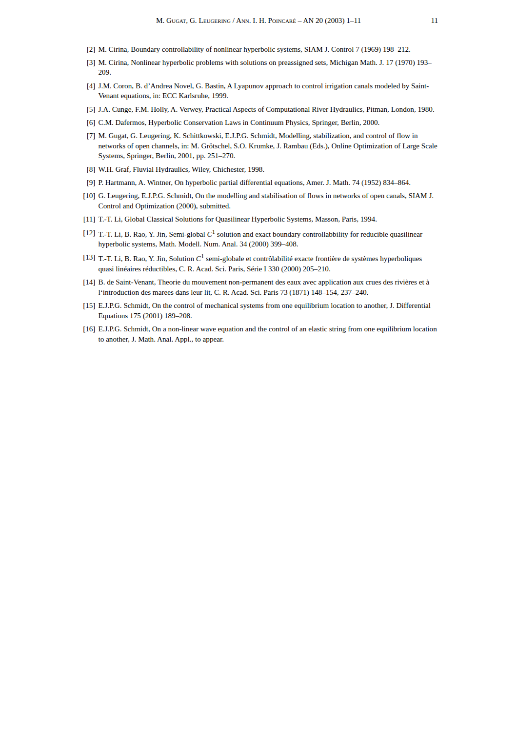M. Gugat, G. Leugering / Ann. I. H. Poincaré – AN 20 (2003) 1–11 11
[2] M. Cirina, Boundary controllability of nonlinear hyperbolic systems, SIAM J. Control 7 (1969) 198–212.
[3] M. Cirina, Nonlinear hyperbolic problems with solutions on preassigned sets, Michigan Math. J. 17 (1970) 193–209.
[4] J.M. Coron, B. d’Andrea Novel, G. Bastin, A Lyapunov approach to control irrigation canals modeled by Saint-Venant equations, in: ECC Karlsruhe, 1999.
[5] J.A. Cunge, F.M. Holly, A. Verwey, Practical Aspects of Computational River Hydraulics, Pitman, London, 1980.
[6] C.M. Dafermos, Hyperbolic Conservation Laws in Continuum Physics, Springer, Berlin, 2000.
[7] M. Gugat, G. Leugering, K. Schittkowski, E.J.P.G. Schmidt, Modelling, stabilization, and control of flow in networks of open channels, in: M. Grötschel, S.O. Krumke, J. Rambau (Eds.), Online Optimization of Large Scale Systems, Springer, Berlin, 2001, pp. 251–270.
[8] W.H. Graf, Fluvial Hydraulics, Wiley, Chichester, 1998.
[9] P. Hartmann, A. Wintner, On hyperbolic partial differential equations, Amer. J. Math. 74 (1952) 834–864.
[10] G. Leugering, E.J.P.G. Schmidt, On the modelling and stabilisation of flows in networks of open canals, SIAM J. Control and Optimization (2000), submitted.
[11] T.-T. Li, Global Classical Solutions for Quasilinear Hyperbolic Systems, Masson, Paris, 1994.
[12] T.-T. Li, B. Rao, Y. Jin, Semi-global C1 solution and exact boundary controllabbility for reducible quasilinear hyperbolic systems, Math. Modell. Num. Anal. 34 (2000) 399–408.
[13] T.-T. Li, B. Rao, Y. Jin, Solution C1 semi-globale et contrôlabilité exacte frontière de systèmes hyperboliques quasi linéaires réductibles, C. R. Acad. Sci. Paris, Série I 330 (2000) 205–210.
[14] B. de Saint-Venant, Theorie du mouvement non-permanent des eaux avec application aux crues des rivières et à l‘introduction des marees dans leur lit, C. R. Acad. Sci. Paris 73 (1871) 148–154, 237–240.
[15] E.J.P.G. Schmidt, On the control of mechanical systems from one equilibrium location to another, J. Differential Equations 175 (2001) 189–208.
[16] E.J.P.G. Schmidt, On a non-linear wave equation and the control of an elastic string from one equilibrium location to another, J. Math. Anal. Appl., to appear.